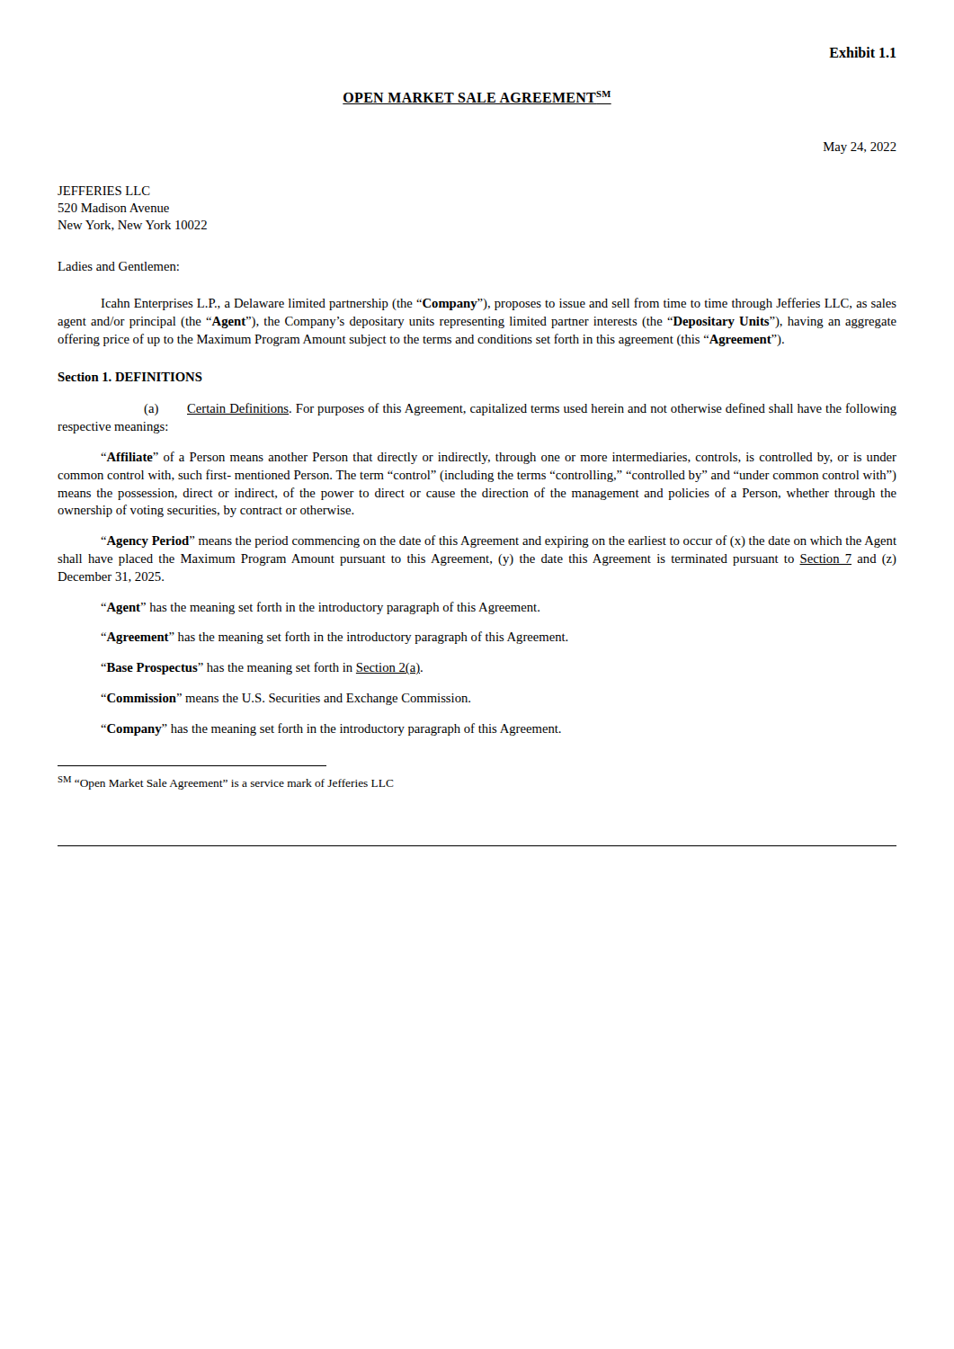Exhibit 1.1
OPEN MARKET SALE AGREEMENTSM
May 24, 2022
JEFFERIES LLC
520 Madison Avenue
New York, New York 10022
Ladies and Gentlemen:
Icahn Enterprises L.P., a Delaware limited partnership (the “Company”), proposes to issue and sell from time to time through Jefferies LLC, as sales agent and/or principal (the “Agent”), the Company’s depositary units representing limited partner interests (the “Depositary Units”), having an aggregate offering price of up to the Maximum Program Amount subject to the terms and conditions set forth in this agreement (this “Agreement”).
Section 1. DEFINITIONS
(a) Certain Definitions. For purposes of this Agreement, capitalized terms used herein and not otherwise defined shall have the following respective meanings:
“Affiliate” of a Person means another Person that directly or indirectly, through one or more intermediaries, controls, is controlled by, or is under common control with, such first- mentioned Person. The term “control” (including the terms “controlling,” “controlled by” and “under common control with”) means the possession, direct or indirect, of the power to direct or cause the direction of the management and policies of a Person, whether through the ownership of voting securities, by contract or otherwise.
“Agency Period” means the period commencing on the date of this Agreement and expiring on the earliest to occur of (x) the date on which the Agent shall have placed the Maximum Program Amount pursuant to this Agreement, (y) the date this Agreement is terminated pursuant to Section 7 and (z) December 31, 2025.
“Agent” has the meaning set forth in the introductory paragraph of this Agreement.
“Agreement” has the meaning set forth in the introductory paragraph of this Agreement.
“Base Prospectus” has the meaning set forth in Section 2(a).
“Commission” means the U.S. Securities and Exchange Commission.
“Company” has the meaning set forth in the introductory paragraph of this Agreement.
SM “Open Market Sale Agreement” is a service mark of Jefferies LLC